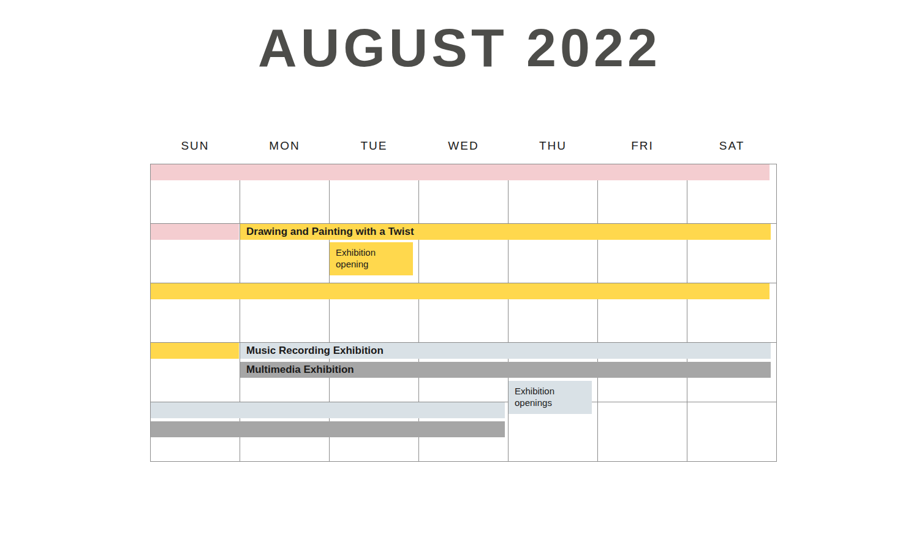AUGUST 2022
| SUN | MON | TUE | WED | THU | FRI | SAT |
| --- | --- | --- | --- | --- | --- | --- |
| | Drawing and Painting with a Twist | Exhibition opening | | | | |
| | Music Recording Exhibition Multimedia Exhibition | | | Exhibition openings | | |